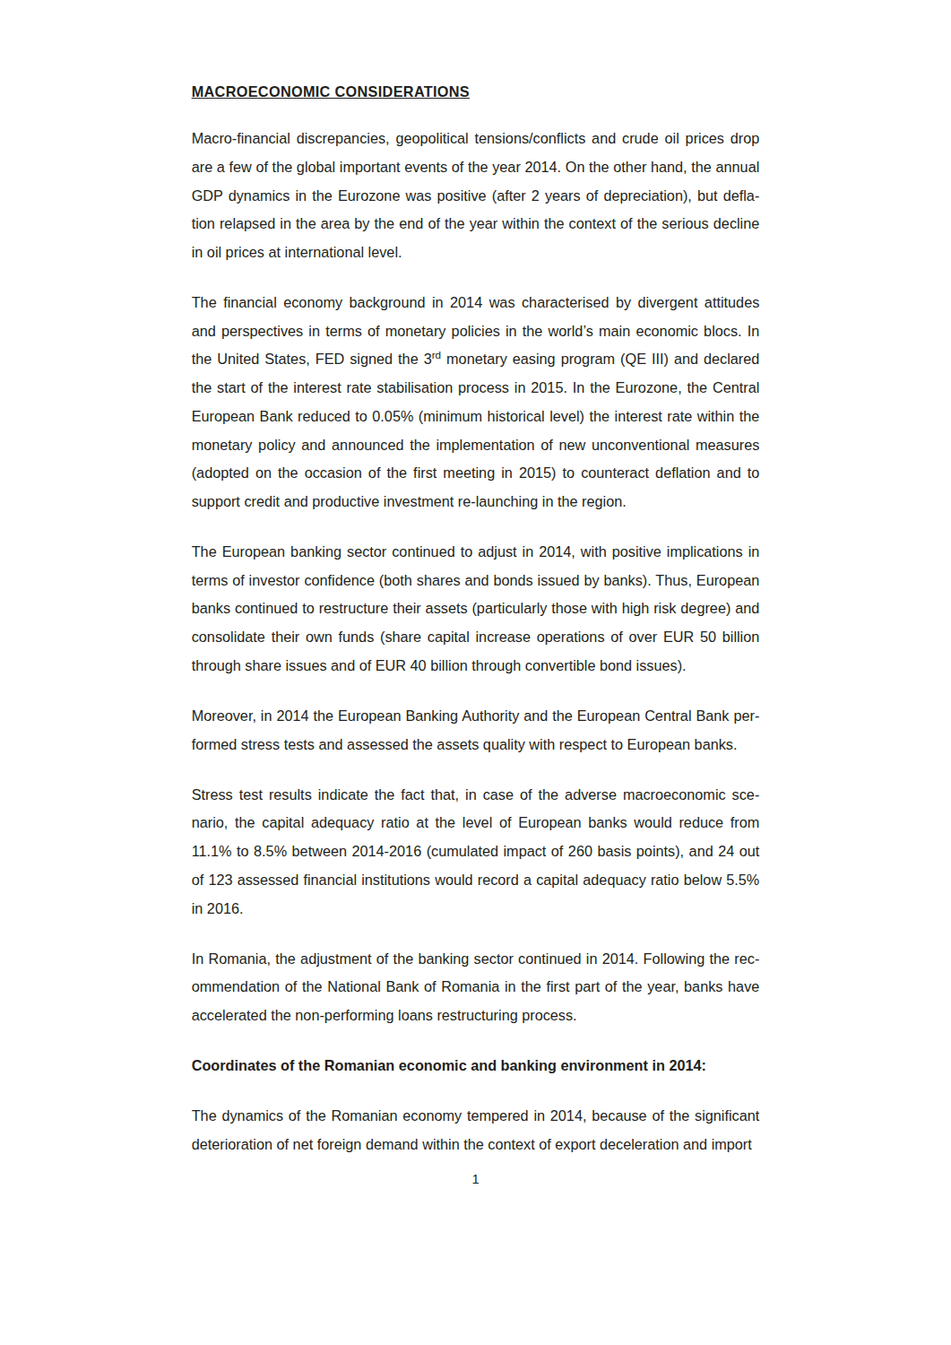Macroeconomic considerations
Macro-financial discrepancies, geopolitical tensions/conflicts and crude oil prices drop are a few of the global important events of the year 2014. On the other hand, the annual GDP dynamics in the Eurozone was positive (after 2 years of depreciation), but deflation relapsed in the area by the end of the year within the context of the serious decline in oil prices at international level.
The financial economy background in 2014 was characterised by divergent attitudes and perspectives in terms of monetary policies in the world’s main economic blocs. In the United States, FED signed the 3rd monetary easing program (QE III) and declared the start of the interest rate stabilisation process in 2015. In the Eurozone, the Central European Bank reduced to 0.05% (minimum historical level) the interest rate within the monetary policy and announced the implementation of new unconventional measures (adopted on the occasion of the first meeting in 2015) to counteract deflation and to support credit and productive investment re-launching in the region.
The European banking sector continued to adjust in 2014, with positive implications in terms of investor confidence (both shares and bonds issued by banks). Thus, European banks continued to restructure their assets (particularly those with high risk degree) and consolidate their own funds (share capital increase operations of over EUR 50 billion through share issues and of EUR 40 billion through convertible bond issues).
Moreover, in 2014 the European Banking Authority and the European Central Bank performed stress tests and assessed the assets quality with respect to European banks.
Stress test results indicate the fact that, in case of the adverse macroeconomic scenario, the capital adequacy ratio at the level of European banks would reduce from 11.1% to 8.5% between 2014-2016 (cumulated impact of 260 basis points), and 24 out of 123 assessed financial institutions would record a capital adequacy ratio below 5.5% in 2016.
In Romania, the adjustment of the banking sector continued in 2014. Following the recommendation of the National Bank of Romania in the first part of the year, banks have accelerated the non-performing loans restructuring process.
Coordinates of the Romanian economic and banking environment in 2014:
The dynamics of the Romanian economy tempered in 2014, because of the significant deterioration of net foreign demand within the context of export deceleration and import
1